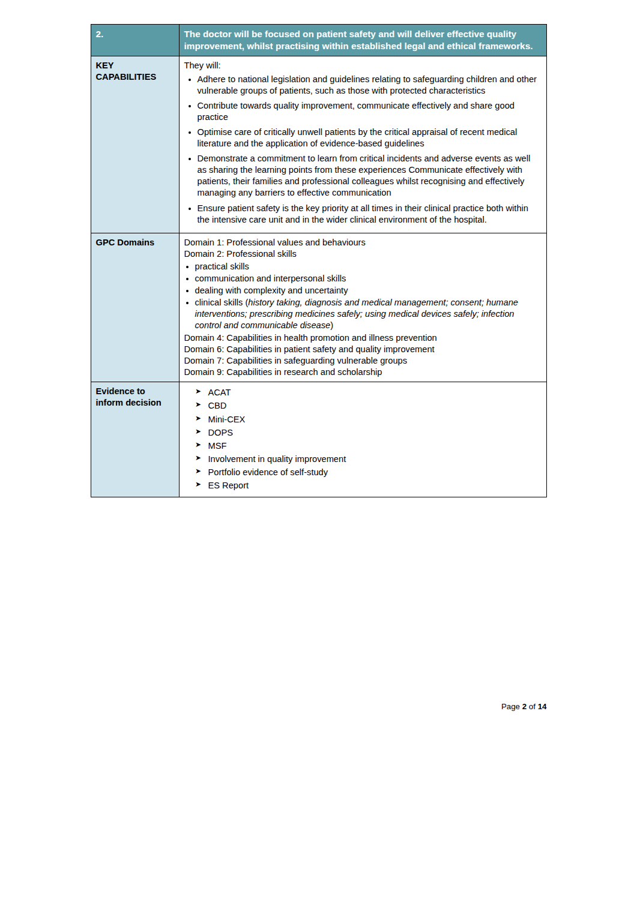| 2. | The doctor will be focused on patient safety and will deliver effective quality improvement, whilst practising within established legal and ethical frameworks. |
| KEY CAPABILITIES | They will: Adhere to national legislation and guidelines relating to safeguarding children and other vulnerable groups of patients, such as those with protected characteristics Contribute towards quality improvement, communicate effectively and share good practice Optimise care of critically unwell patients by the critical appraisal of recent medical literature and the application of evidence-based guidelines Demonstrate a commitment to learn from critical incidents and adverse events as well as sharing the learning points from these experiences Communicate effectively with patients, their families and professional colleagues whilst recognising and effectively managing any barriers to effective communication Ensure patient safety is the key priority at all times in their clinical practice both within the intensive care unit and in the wider clinical environment of the hospital. |
| GPC Domains | Domain 1: Professional values and behaviours Domain 2: Professional skills practical skills communication and interpersonal skills dealing with complexity and uncertainty clinical skills ( history taking, diagnosis and medical management; consent; humane interventions; prescribing medicines safely; using medical devices safely; infection control and communicable disease ) Domain 4: Capabilities in health promotion and illness prevention Domain 6: Capabilities in patient safety and quality improvement Domain 7: Capabilities in safeguarding vulnerable groups Domain 9: Capabilities in research and scholarship |
| Evidence to inform decision | ACAT CBD Mini-CEX DOPS MSF Involvement in quality improvement Portfolio evidence of self-study ES Report |
Page 2 of 14